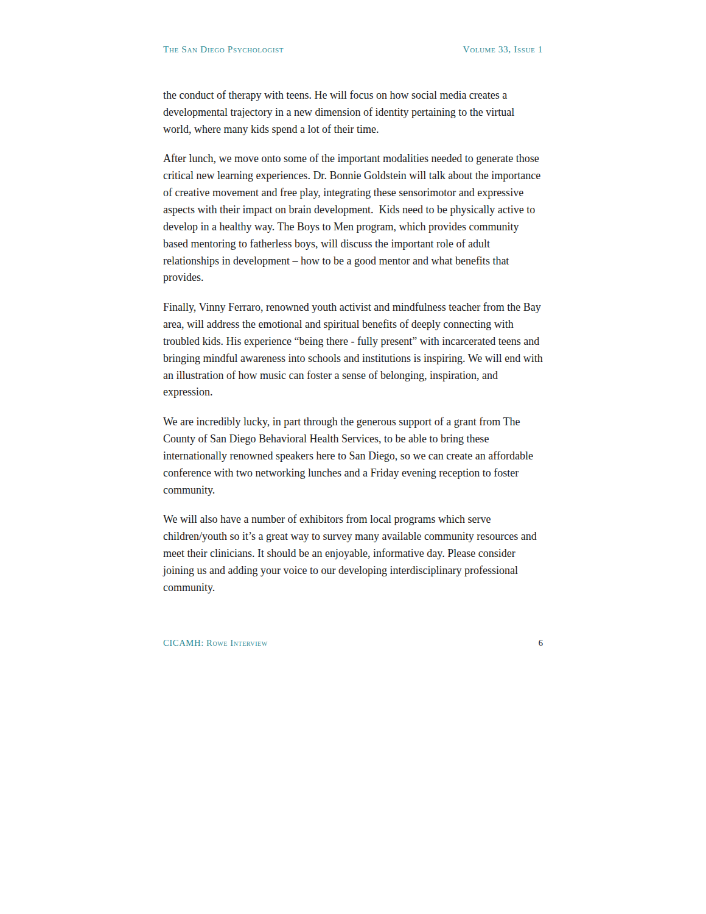The San Diego Psychologist Volume 33, Issue 1
the conduct of therapy with teens. He will focus on how social media creates a developmental trajectory in a new dimension of identity pertaining to the virtual world, where many kids spend a lot of their time.
After lunch, we move onto some of the important modalities needed to generate those critical new learning experiences. Dr. Bonnie Goldstein will talk about the importance of creative movement and free play, integrating these sensorimotor and expressive aspects with their impact on brain development. Kids need to be physically active to develop in a healthy way. The Boys to Men program, which provides community based mentoring to fatherless boys, will discuss the important role of adult relationships in development – how to be a good mentor and what benefits that provides.
Finally, Vinny Ferraro, renowned youth activist and mindfulness teacher from the Bay area, will address the emotional and spiritual benefits of deeply connecting with troubled kids. His experience “being there - fully present” with incarcerated teens and bringing mindful awareness into schools and institutions is inspiring. We will end with an illustration of how music can foster a sense of belonging, inspiration, and expression.
We are incredibly lucky, in part through the generous support of a grant from The County of San Diego Behavioral Health Services, to be able to bring these internationally renowned speakers here to San Diego, so we can create an affordable conference with two networking lunches and a Friday evening reception to foster community.
We will also have a number of exhibitors from local programs which serve children/youth so it’s a great way to survey many available community resources and meet their clinicians. It should be an enjoyable, informative day. Please consider joining us and adding your voice to our developing interdisciplinary professional community.
CICAMH: Rowe Interview 6